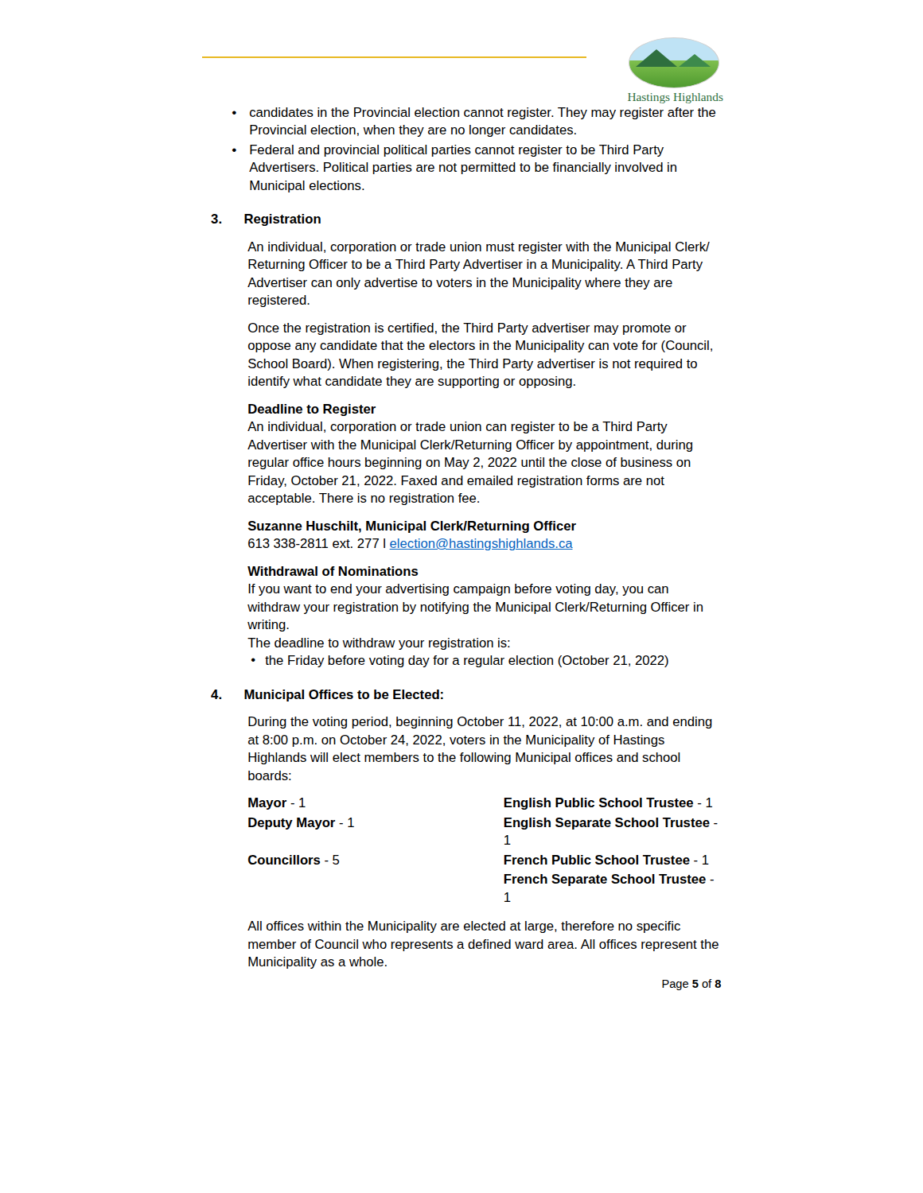Hastings Highlands
candidates in the Provincial election cannot register. They may register after the Provincial election, when they are no longer candidates.
Federal and provincial political parties cannot register to be Third Party Advertisers. Political parties are not permitted to be financially involved in Municipal elections.
Registration
An individual, corporation or trade union must register with the Municipal Clerk/ Returning Officer to be a Third Party Advertiser in a Municipality. A Third Party Advertiser can only advertise to voters in the Municipality where they are registered.
Once the registration is certified, the Third Party advertiser may promote or oppose any candidate that the electors in the Municipality can vote for (Council, School Board). When registering, the Third Party advertiser is not required to identify what candidate they are supporting or opposing.
Deadline to Register
An individual, corporation or trade union can register to be a Third Party Advertiser with the Municipal Clerk/Returning Officer by appointment, during regular office hours beginning on May 2, 2022 until the close of business on Friday, October 21, 2022. Faxed and emailed registration forms are not acceptable. There is no registration fee.
Suzanne Huschilt, Municipal Clerk/Returning Officer
613 338-2811 ext. 277 l election@hastingshighlands.ca
Withdrawal of Nominations
If you want to end your advertising campaign before voting day, you can withdraw your registration by notifying the Municipal Clerk/Returning Officer in writing.
The deadline to withdraw your registration is:
the Friday before voting day for a regular election (October 21, 2022)
Municipal Offices to be Elected:
During the voting period, beginning October 11, 2022, at 10:00 a.m. and ending at 8:00 p.m. on October 24, 2022, voters in the Municipality of Hastings Highlands will elect members to the following Municipal offices and school boards:
| Mayor - 1 | English Public School Trustee - 1 |
| Deputy Mayor - 1 | English Separate School Trustee - 1 |
| Councillors - 5 | French Public School Trustee - 1 |
| | French Separate School Trustee - 1 |
All offices within the Municipality are elected at large, therefore no specific member of Council who represents a defined ward area. All offices represent the Municipality as a whole.
Page 5 of 8